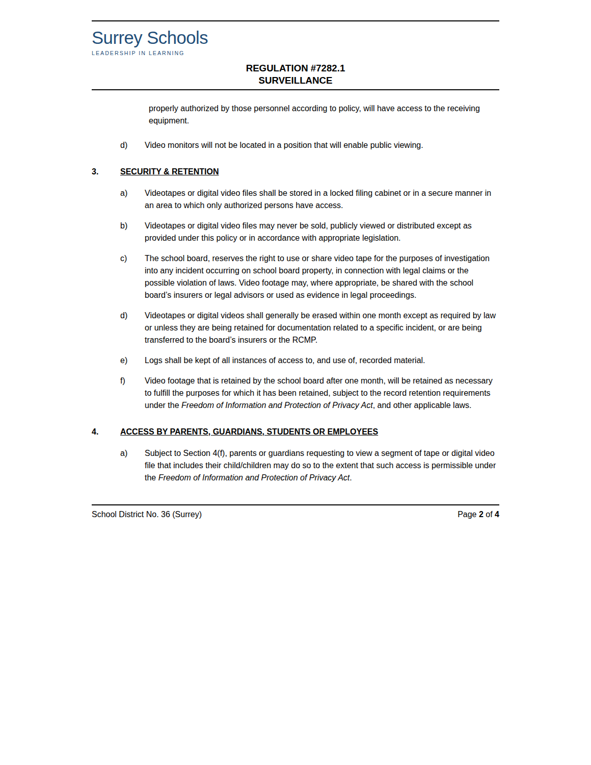Surrey Schools
LEADERSHIP IN LEARNING
REGULATION #7282.1
SURVEILLANCE
properly authorized by those personnel according to policy, will have access to the receiving equipment.
d)
Video monitors will not be located in a position that will enable public viewing.
3.
SECURITY & RETENTION
a)
Videotapes or digital video files shall be stored in a locked filing cabinet or in a secure manner in an area to which only authorized persons have access.
b)
Videotapes or digital video files may never be sold, publicly viewed or distributed except as provided under this policy or in accordance with appropriate legislation.
c)
The school board, reserves the right to use or share video tape for the purposes of investigation into any incident occurring on school board property, in connection with legal claims or the possible violation of laws. Video footage may, where appropriate, be shared with the school board’s insurers or legal advisors or used as evidence in legal proceedings.
d)
Videotapes or digital videos shall generally be erased within one month except as required by law or unless they are being retained for documentation related to a specific incident, or are being transferred to the board’s insurers or the RCMP.
e)
Logs shall be kept of all instances of access to, and use of, recorded material.
f)
Video footage that is retained by the school board after one month, will be retained as necessary to fulfill the purposes for which it has been retained, subject to the record retention requirements under the Freedom of Information and Protection of Privacy Act, and other applicable laws.
4.
ACCESS BY PARENTS, GUARDIANS, STUDENTS OR EMPLOYEES
a)
Subject to Section 4(f), parents or guardians requesting to view a segment of tape or digital video file that includes their child/children may do so to the extent that such access is permissible under the Freedom of Information and Protection of Privacy Act.
School District No. 36 (Surrey)
Page 2 of 4